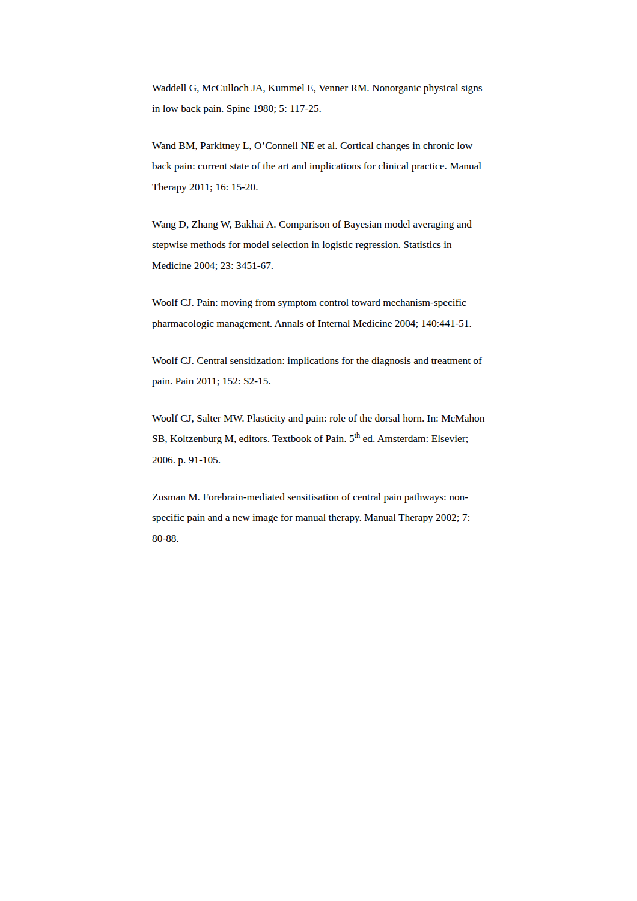Waddell G, McCulloch JA, Kummel E, Venner RM. Nonorganic physical signs in low back pain. Spine 1980; 5: 117-25.
Wand BM, Parkitney L, O’Connell NE et al. Cortical changes in chronic low back pain: current state of the art and implications for clinical practice. Manual Therapy 2011; 16: 15-20.
Wang D, Zhang W, Bakhai A. Comparison of Bayesian model averaging and stepwise methods for model selection in logistic regression. Statistics in Medicine 2004; 23: 3451-67.
Woolf CJ. Pain: moving from symptom control toward mechanism-specific pharmacologic management. Annals of Internal Medicine 2004; 140:441-51.
Woolf CJ. Central sensitization: implications for the diagnosis and treatment of pain. Pain 2011; 152: S2-15.
Woolf CJ, Salter MW. Plasticity and pain: role of the dorsal horn. In: McMahon SB, Koltzenburg M, editors. Textbook of Pain. 5th ed. Amsterdam: Elsevier; 2006. p. 91-105.
Zusman M. Forebrain-mediated sensitisation of central pain pathways: non-specific pain and a new image for manual therapy. Manual Therapy 2002; 7: 80-88.